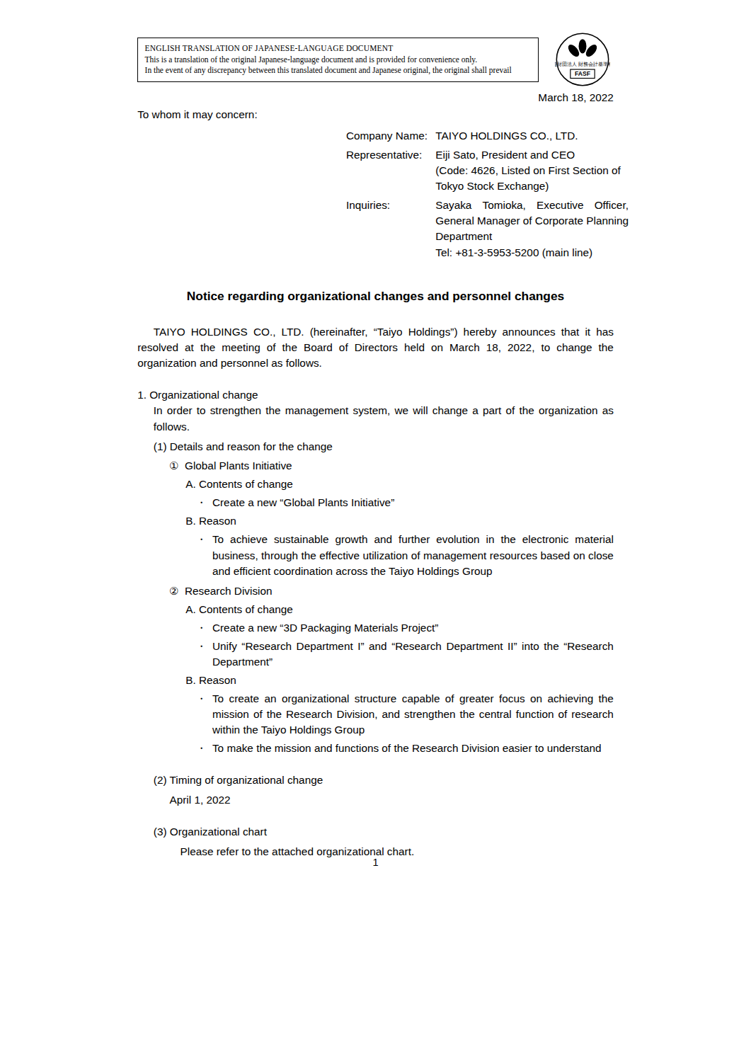ENGLISH TRANSLATION OF JAPANESE-LANGUAGE DOCUMENT
This is a translation of the original Japanese-language document and is provided for convenience only.
In the event of any discrepancy between this translated document and Japanese original, the original shall prevail
公益財団法人 財務会計基準機構 FASF
March 18, 2022
To whom it may concern:
| Company Name: | TAIYO HOLDINGS CO., LTD. |
| Representative: | Eiji Sato, President and CEO (Code: 4626, Listed on First Section of Tokyo Stock Exchange) |
| Inquiries: | Sayaka Tomioka, Executive Officer, General Manager of Corporate Planning Department Tel: +81-3-5953-5200 (main line) |
Notice regarding organizational changes and personnel changes
TAIYO HOLDINGS CO., LTD. (hereinafter, “Taiyo Holdings”) hereby announces that it has resolved at the meeting of the Board of Directors held on March 18, 2022, to change the organization and personnel as follows.
1. Organizational change
In order to strengthen the management system, we will change a part of the organization as follows.
(1) Details and reason for the change
① Global Plants Initiative
A. Contents of change
・Create a new “Global Plants Initiative”
B. Reason
・To achieve sustainable growth and further evolution in the electronic material business, through the effective utilization of management resources based on close and efficient coordination across the Taiyo Holdings Group
② Research Division
A. Contents of change
・Create a new “3D Packaging Materials Project”
・Unify “Research Department I” and “Research Department II” into the “Research Department”
B. Reason
・To create an organizational structure capable of greater focus on achieving the mission of the Research Division, and strengthen the central function of research within the Taiyo Holdings Group
・To make the mission and functions of the Research Division easier to understand
(2) Timing of organizational change
April 1, 2022
(3) Organizational chart
Please refer to the attached organizational chart.
1